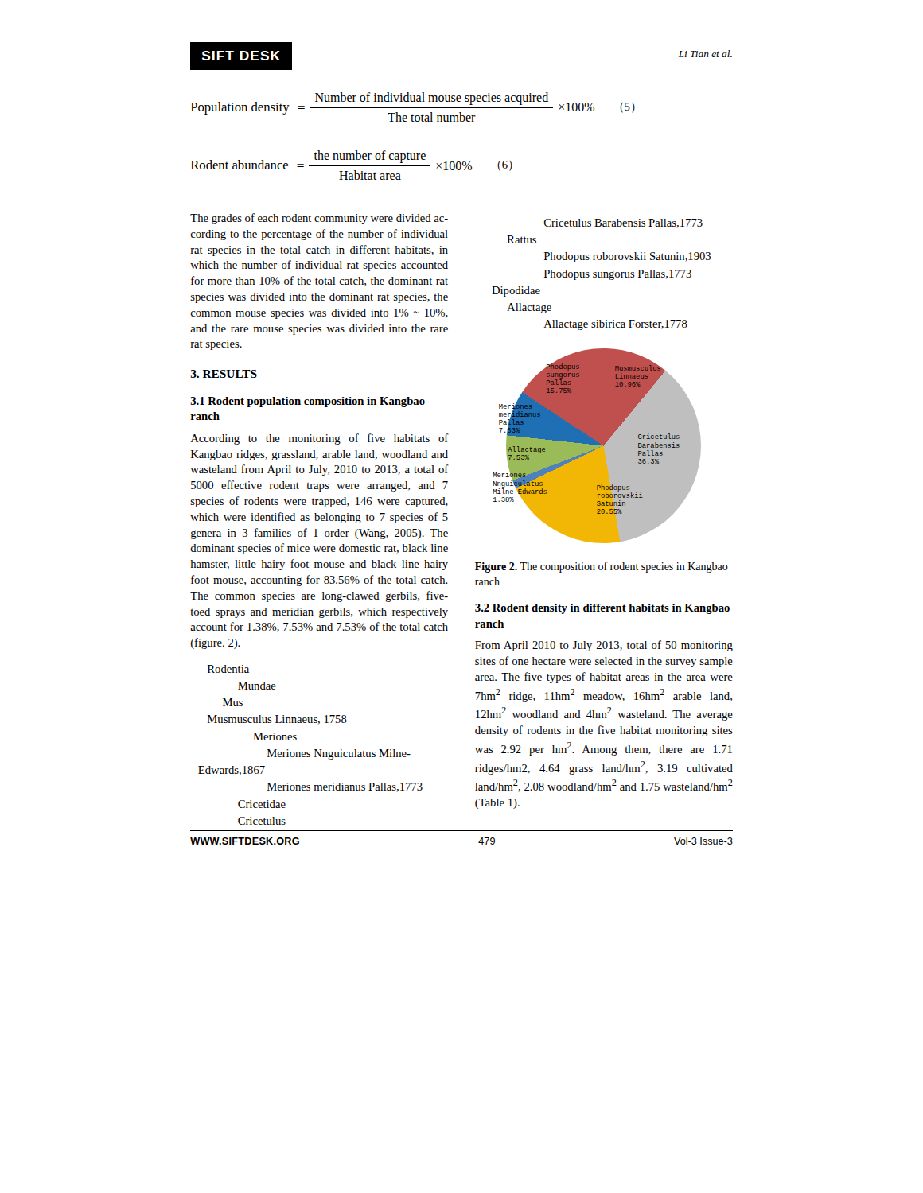SIFT DESK
Li Tian et al.
Population density = Number of individual mouse species acquired The total number ×100% （5）
Rodent abundance = the number of capture Habitat area ×100% （6）
The grades of each rodent community were divided according to the percentage of the number of individual rat species in the total catch in different habitats, in which the number of individual rat species accounted for more than 10% of the total catch, the dominant rat species was divided into the dominant rat species, the common mouse species was divided into 1% ~ 10%, and the rare mouse species was divided into the rare rat species.
3. RESULTS
3.1 Rodent population composition in Kangbao ranch
According to the monitoring of five habitats of Kangbao ridges, grassland, arable land, woodland and wasteland from April to July, 2010 to 2013, a total of 5000 effective rodent traps were arranged, and 7 species of rodents were trapped, 146 were captured, which were identified as belonging to 7 species of 5 genera in 3 families of 1 order (Wang, 2005). The dominant species of mice were domestic rat, black line hamster, little hairy foot mouse and black line hairy foot mouse, accounting for 83.56% of the total catch. The common species are long-clawed gerbils, five-toed sprays and meridian gerbils, which respectively account for 1.38%, 7.53% and 7.53% of the total catch (figure. 2).
Rodentia
Mundae
Mus
Musmusculus Linnaeus, 1758
Meriones
Meriones Nnguiculatus Milne-
Edwards,1867
Meriones meridianus Pallas,1773
Cricetidae
Cricetulus
Cricetulus Barabensis Pallas,1773
Rattus
Phodopus roborovskii Satunin,1903
Phodopus sungorus Pallas,1773
Dipodidae
Allactage
Allactage sibirica Forster,1778
Musmusculus
Linnaeus
10.96%
Cricetulus
Barabensis
Pallas
36.3%
Phodopus
roborovskii
Satunin
20.55%
Meriones
Nnguiculatus
Milne-Edwards
1.38%
Allactage
7.53%
Meriones
meridianus
Pallas
7.53%
Phodopus
sungorus
Pallas
15.75%
Figure 2. The composition of rodent species in Kangbao ranch
3.2 Rodent density in different habitats in Kangbao ranch
From April 2010 to July 2013, total of 50 monitoring sites of one hectare were selected in the survey sample area. The five types of habitat areas in the area were 7hm2 ridge, 11hm2 meadow, 16hm2 arable land, 12hm2 woodland and 4hm2 wasteland. The average density of rodents in the five habitat monitoring sites was 2.92 per hm2. Among them, there are 1.71 ridges/hm2, 4.64 grass land/hm2, 3.19 cultivated land/hm2, 2.08 woodland/hm2 and 1.75 wasteland/hm2 (Table 1).
WWW.SIFTDESK.ORG 479 Vol-3 Issue-3